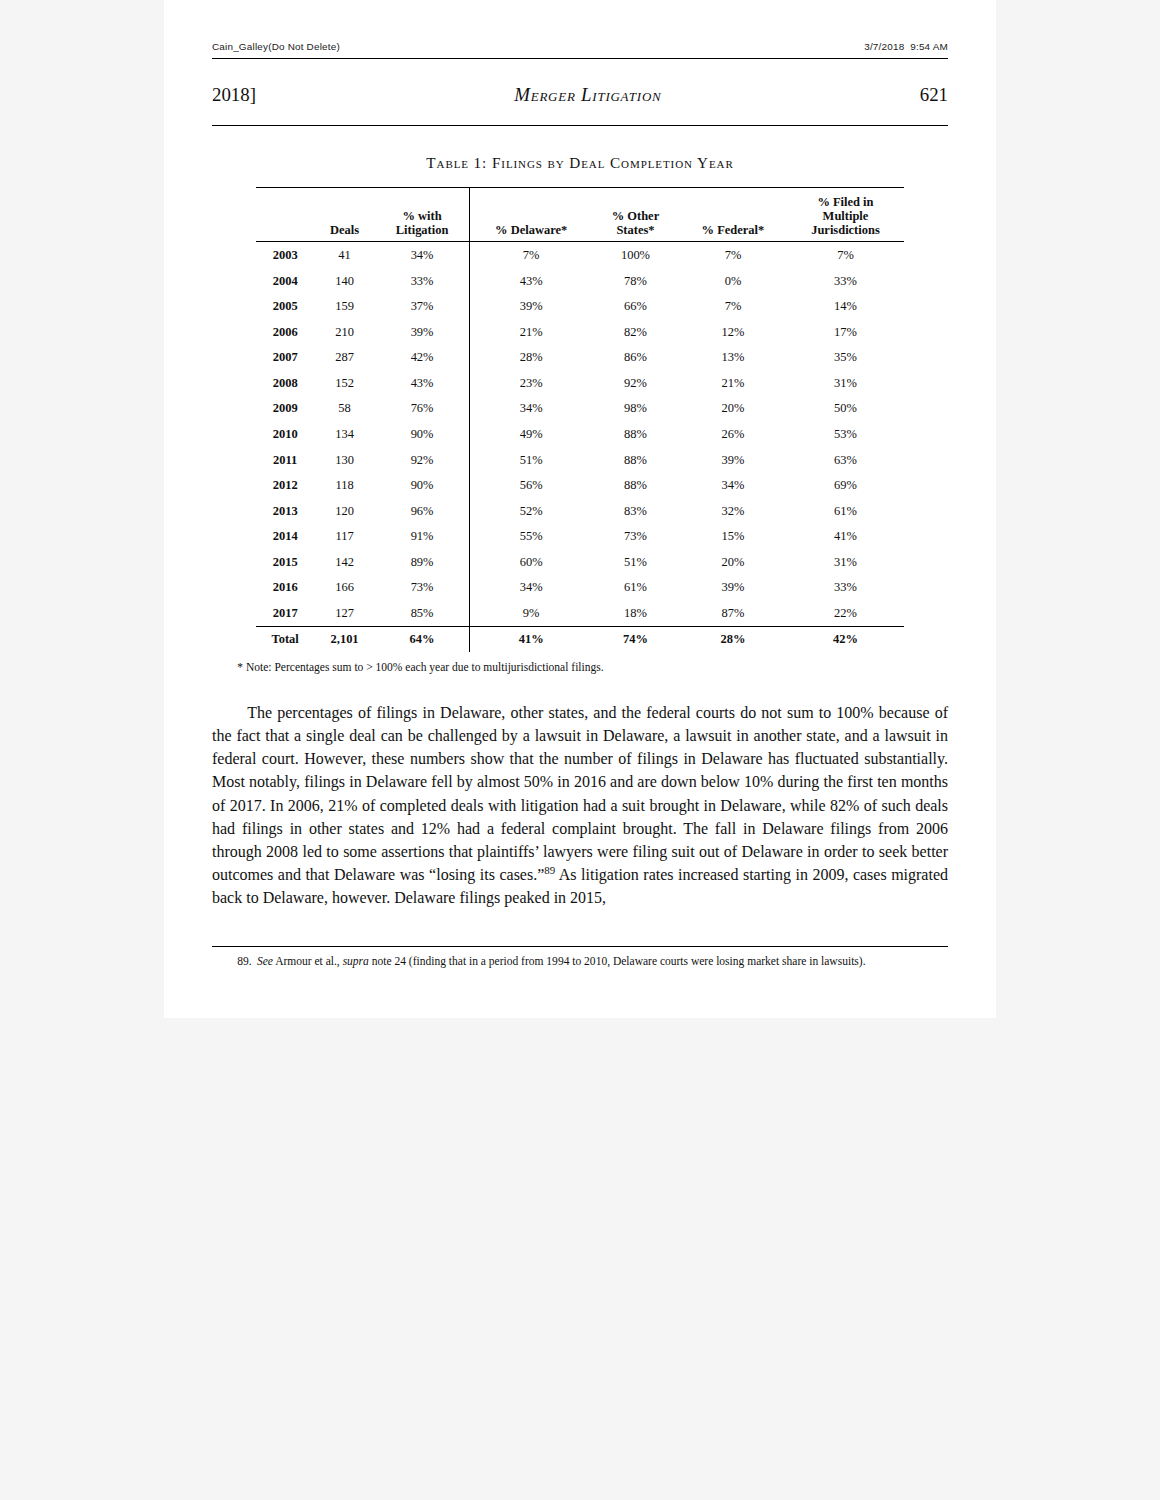Cain_Galley(Do Not Delete) 3/7/2018 9:54 AM
2018] Merger Litigation 621
Table 1: Filings by Deal Completion Year
| | Deals | % with Litigation | % Delaware* | % Other States* | % Federal* | % Filed in Multiple Jurisdictions |
| --- | --- | --- | --- | --- | --- | --- |
| 2003 | 41 | 34% | 7% | 100% | 7% | 7% |
| 2004 | 140 | 33% | 43% | 78% | 0% | 33% |
| 2005 | 159 | 37% | 39% | 66% | 7% | 14% |
| 2006 | 210 | 39% | 21% | 82% | 12% | 17% |
| 2007 | 287 | 42% | 28% | 86% | 13% | 35% |
| 2008 | 152 | 43% | 23% | 92% | 21% | 31% |
| 2009 | 58 | 76% | 34% | 98% | 20% | 50% |
| 2010 | 134 | 90% | 49% | 88% | 26% | 53% |
| 2011 | 130 | 92% | 51% | 88% | 39% | 63% |
| 2012 | 118 | 90% | 56% | 88% | 34% | 69% |
| 2013 | 120 | 96% | 52% | 83% | 32% | 61% |
| 2014 | 117 | 91% | 55% | 73% | 15% | 41% |
| 2015 | 142 | 89% | 60% | 51% | 20% | 31% |
| 2016 | 166 | 73% | 34% | 61% | 39% | 33% |
| 2017 | 127 | 85% | 9% | 18% | 87% | 22% |
| Total | 2,101 | 64% | 41% | 74% | 28% | 42% |
* Note: Percentages sum to > 100% each year due to multijurisdictional filings.
The percentages of filings in Delaware, other states, and the federal courts do not sum to 100% because of the fact that a single deal can be challenged by a lawsuit in Delaware, a lawsuit in another state, and a lawsuit in federal court. However, these numbers show that the number of filings in Delaware has fluctuated substantially. Most notably, filings in Delaware fell by almost 50% in 2016 and are down below 10% during the first ten months of 2017. In 2006, 21% of completed deals with litigation had a suit brought in Delaware, while 82% of such deals had filings in other states and 12% had a federal complaint brought. The fall in Delaware filings from 2006 through 2008 led to some assertions that plaintiffs’ lawyers were filing suit out of Delaware in order to seek better outcomes and that Delaware was “losing its cases.”89 As litigation rates increased starting in 2009, cases migrated back to Delaware, however. Delaware filings peaked in 2015,
89. See Armour et al., supra note 24 (finding that in a period from 1994 to 2010, Delaware courts were losing market share in lawsuits).